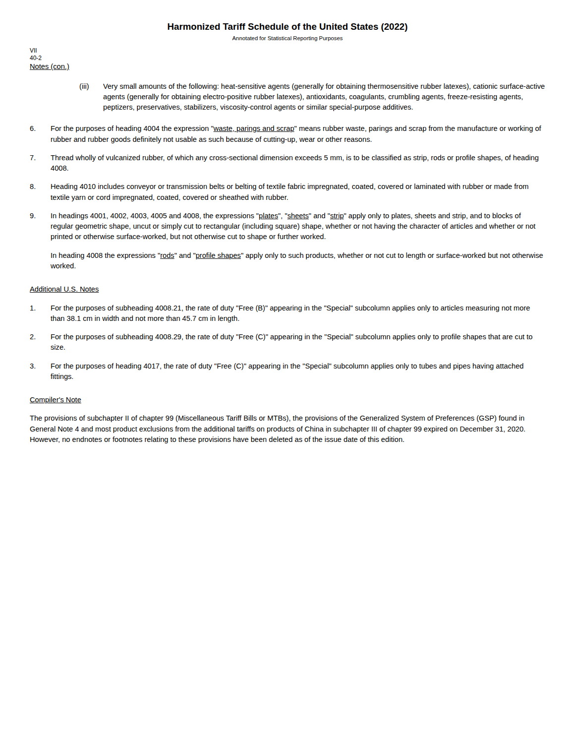Harmonized Tariff Schedule of the United States (2022)
Annotated for Statistical Reporting Purposes
VII
40-2
Notes (con.)
(iii)
Very small amounts of the following: heat-sensitive agents (generally for obtaining thermosensitive rubber latexes), cationic surface-active agents (generally for obtaining electro-positive rubber latexes), antioxidants, coagulants, crumbling agents, freeze-resisting agents, peptizers, preservatives, stabilizers, viscosity-control agents or similar special-purpose additives.
6.
For the purposes of heading 4004 the expression "waste, parings and scrap" means rubber waste, parings and scrap from the manufacture or working of rubber and rubber goods definitely not usable as such because of cutting-up, wear or other reasons.
7.
Thread wholly of vulcanized rubber, of which any cross-sectional dimension exceeds 5 mm, is to be classified as strip, rods or profile shapes, of heading 4008.
8.
Heading 4010 includes conveyor or transmission belts or belting of textile fabric impregnated, coated, covered or laminated with rubber or made from textile yarn or cord impregnated, coated, covered or sheathed with rubber.
9.
In headings 4001, 4002, 4003, 4005 and 4008, the expressions "plates", "sheets" and "strip" apply only to plates, sheets and strip, and to blocks of regular geometric shape, uncut or simply cut to rectangular (including square) shape, whether or not having the character of articles and whether or not printed or otherwise surface-worked, but not otherwise cut to shape or further worked.
In heading 4008 the expressions "rods" and "profile shapes" apply only to such products, whether or not cut to length or surface-worked but not otherwise worked.
Additional U.S. Notes
1.
For the purposes of subheading 4008.21, the rate of duty "Free (B)" appearing in the "Special" subcolumn applies only to articles measuring not more than 38.1 cm in width and not more than 45.7 cm in length.
2.
For the purposes of subheading 4008.29, the rate of duty "Free (C)" appearing in the "Special" subcolumn applies only to profile shapes that are cut to size.
3.
For the purposes of heading 4017, the rate of duty "Free (C)" appearing in the "Special" subcolumn applies only to tubes and pipes having attached fittings.
Compiler's Note
The provisions of subchapter II of chapter 99 (Miscellaneous Tariff Bills or MTBs), the provisions of the Generalized System of Preferences (GSP) found in General Note 4 and most product exclusions from the additional tariffs on products of China in subchapter III of chapter 99 expired on December 31, 2020. However, no endnotes or footnotes relating to these provisions have been deleted as of the issue date of this edition.